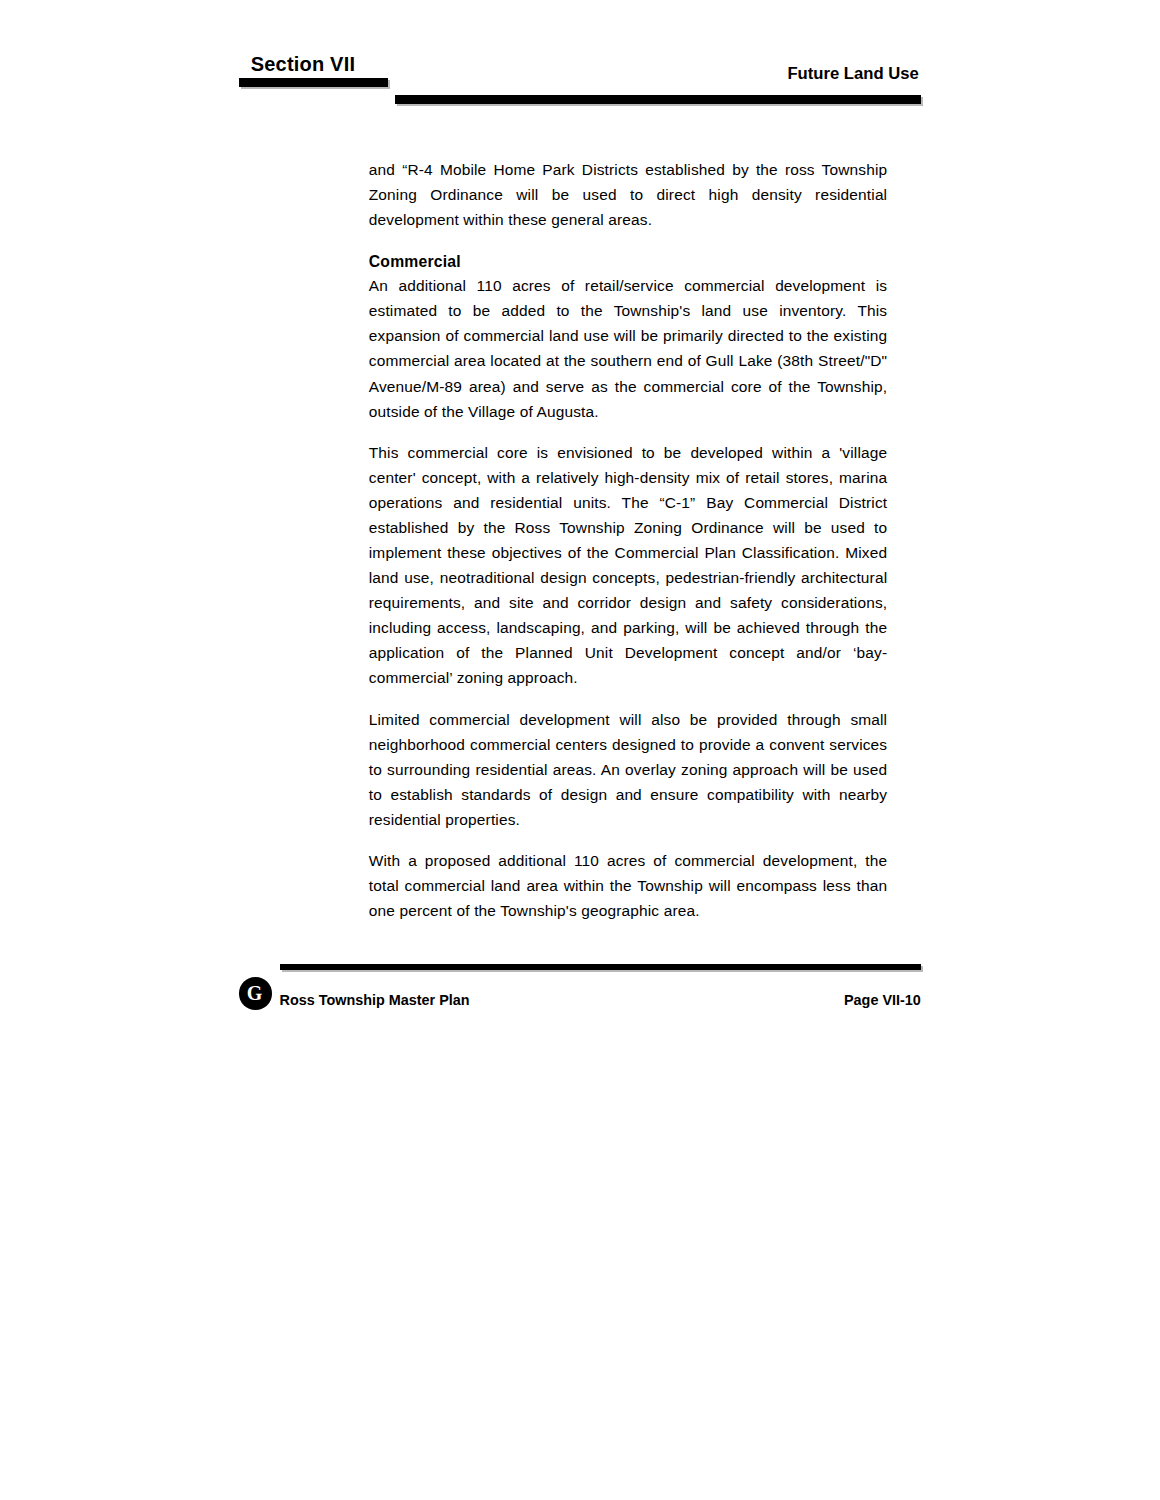Section VII
Future Land Use
and “R-4 Mobile Home Park Districts established by the ross Township Zoning Ordinance will be used to direct high density residential development within these general areas.
Commercial
An additional 110 acres of retail/service commercial development is estimated to be added to the Township's land use inventory. This expansion of commercial land use will be primarily directed to the existing commercial area located at the southern end of Gull Lake (38th Street/"D" Avenue/M-89 area) and serve as the commercial core of the Township, outside of the Village of Augusta.
This commercial core is envisioned to be developed within a 'village center' concept, with a relatively high-density mix of retail stores, marina operations and residential units. The “C-1” Bay Commercial District established by the Ross Township Zoning Ordinance will be used to implement these objectives of the Commercial Plan Classification. Mixed land use, neotraditional design concepts, pedestrian-friendly architectural requirements, and site and corridor design and safety considerations, including access, landscaping, and parking, will be achieved through the application of the Planned Unit Development concept and/or ‘bay-commercial’ zoning approach.
Limited commercial development will also be provided through small neighborhood commercial centers designed to provide a convent services to surrounding residential areas. An overlay zoning approach will be used to establish standards of design and ensure compatibility with nearby residential properties.
With a proposed additional 110 acres of commercial development, the total commercial land area within the Township will encompass less than one percent of the Township's geographic area.
G
Ross Township Master Plan
Page VII-10